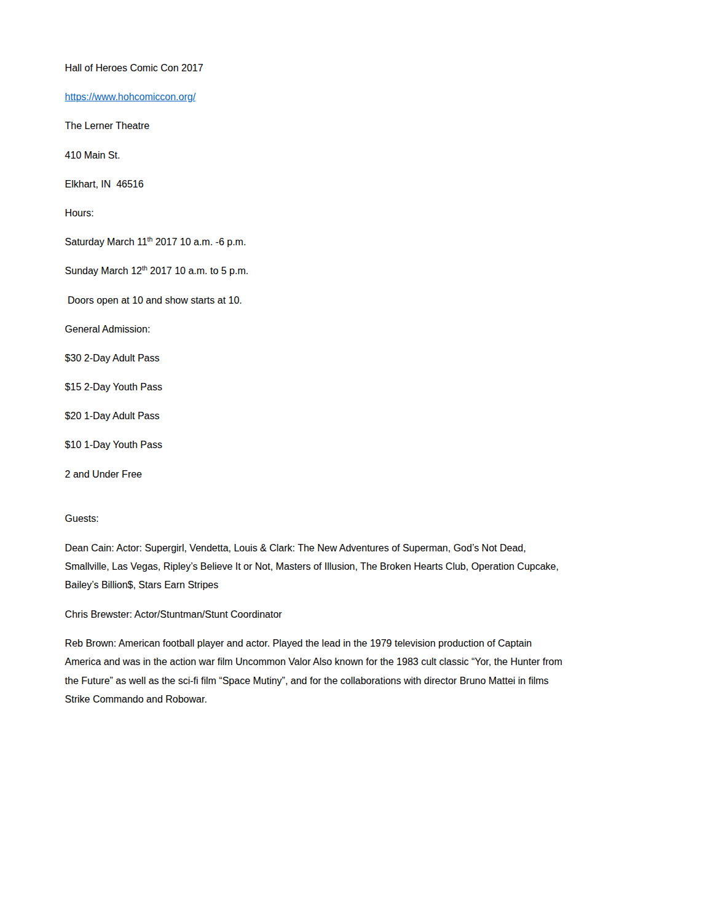Hall of Heroes Comic Con 2017
https://www.hohcomiccon.org/
The Lerner Theatre
410 Main St.
Elkhart, IN 46516
Hours:
Saturday March 11th 2017 10 a.m. -6 p.m.
Sunday March 12th 2017 10 a.m. to 5 p.m.
Doors open at 10 and show starts at 10.
General Admission:
$30 2-Day Adult Pass
$15 2-Day Youth Pass
$20 1-Day Adult Pass
$10 1-Day Youth Pass
2 and Under Free
Guests:
Dean Cain: Actor: Supergirl, Vendetta, Louis & Clark: The New Adventures of Superman, God’s Not Dead, Smallville, Las Vegas, Ripley’s Believe It or Not, Masters of Illusion, The Broken Hearts Club, Operation Cupcake, Bailey’s Billion$, Stars Earn Stripes
Chris Brewster: Actor/Stuntman/Stunt Coordinator
Reb Brown: American football player and actor. Played the lead in the 1979 television production of Captain America and was in the action war film Uncommon Valor Also known for the 1983 cult classic “Yor, the Hunter from the Future” as well as the sci-fi film “Space Mutiny”, and for the collaborations with director Bruno Mattei in films Strike Commando and Robowar.